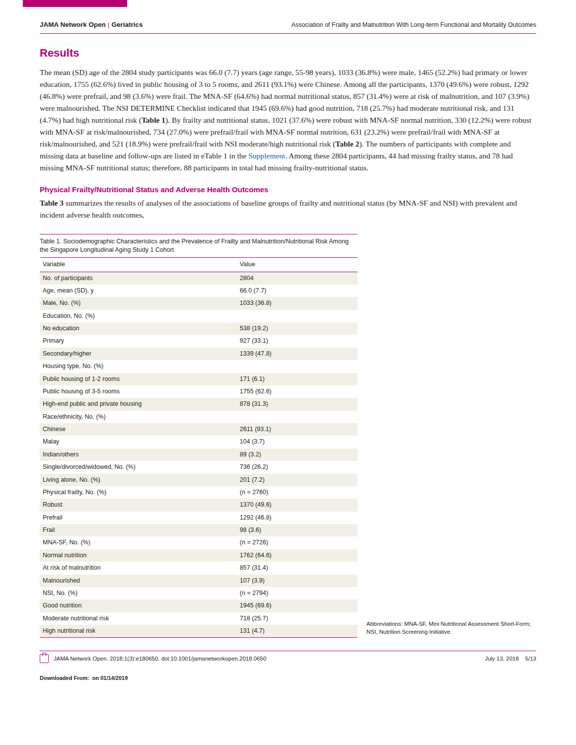JAMA Network Open|Geriatrics
Association of Frailty and Malnutrition With Long-term Functional and Mortality Outcomes
Results
The mean (SD) age of the 2804 study participants was 66.0 (7.7) years (age range, 55-98 years), 1033 (36.8%) were male, 1465 (52.2%) had primary or lower education, 1755 (62.6%) lived in public housing of 3 to 5 rooms, and 2611 (93.1%) were Chinese. Among all the participants, 1370 (49.6%) were robust, 1292 (46.8%) were prefrail, and 98 (3.6%) were frail. The MNA-SF (64.6%) had normal nutritional status, 857 (31.4%) were at risk of malnutrition, and 107 (3.9%) were malnourished. The NSI DETERMINE Checklist indicated that 1945 (69.6%) had good nutrition, 718 (25.7%) had moderate nutritional risk, and 131 (4.7%) had high nutritional risk (Table 1). By frailty and nutritional status, 1021 (37.6%) were robust with MNA-SF normal nutrition, 330 (12.2%) were robust with MNA-SF at risk/malnourished, 734 (27.0%) were prefrail/frail with MNA-SF normal nutrition, 631 (23.2%) were prefrail/frail with MNA-SF at risk/malnourished, and 521 (18.9%) were prefrail/frail with NSI moderate/high nutritional risk (Table 2). The numbers of participants with complete and missing data at baseline and follow-ups are listed in eTable 1 in the Supplement. Among these 2804 participants, 44 had missing frailty status, and 78 had missing MNA-SF nutritional status; therefore, 88 participants in total had missing frailty-nutritional status.
Physical Frailty/Nutritional Status and Adverse Health Outcomes
Table 3 summarizes the results of analyses of the associations of baseline groups of frailty and nutritional status (by MNA-SF and NSI) with prevalent and incident adverse health outcomes,
Table 1. Sociodemographic Characteristics and the Prevalence of Frailty and Malnutrition/Nutritional Risk Among the Singapore Longitudinal Aging Study 1 Cohort
| Variable | Value |
| --- | --- |
| No. of participants | 2804 |
| Age, mean (SD), y | 66.0 (7.7) |
| Male, No. (%) | 1033 (36.8) |
| Education, No. (%) | |
| No education | 538 (19.2) |
| Primary | 927 (33.1) |
| Secondary/higher | 1339 (47.8) |
| Housing type, No. (%) | |
| Public housing of 1-2 rooms | 171 (6.1) |
| Public housing of 3-5 rooms | 1755 (62.6) |
| High-end public and private housing | 878 (31.3) |
| Race/ethnicity, No. (%) | |
| Chinese | 2611 (93.1) |
| Malay | 104 (3.7) |
| Indian/others | 89 (3.2) |
| Single/divorced/widowed, No. (%) | 736 (26.2) |
| Living alone, No. (%) | 201 (7.2) |
| Physical frailty, No. (%) | (n = 2760) |
| Robust | 1370 (49.6) |
| Prefrail | 1292 (46.8) |
| Frail | 98 (3.6) |
| MNA-SF, No. (%) | (n = 2726) |
| Normal nutrition | 1762 (64.6) |
| At risk of malnutrition | 857 (31.4) |
| Malnourished | 107 (3.9) |
| NSI, No. (%) | (n = 2794) |
| Good nutrition | 1945 (69.6) |
| Moderate nutritional risk | 718 (25.7) |
| High nutritional risk | 131 (4.7) |
Abbreviations: MNA-SF, Mini Nutritional Assessment Short-Form; NSI, Nutrition Screening Initiative.
JAMA Network Open. 2018;1(3):e180650. doi:10.1001/jamanetworkopen.2018.0650 July 13, 2018 5/13
Downloaded From: on 01/14/2019